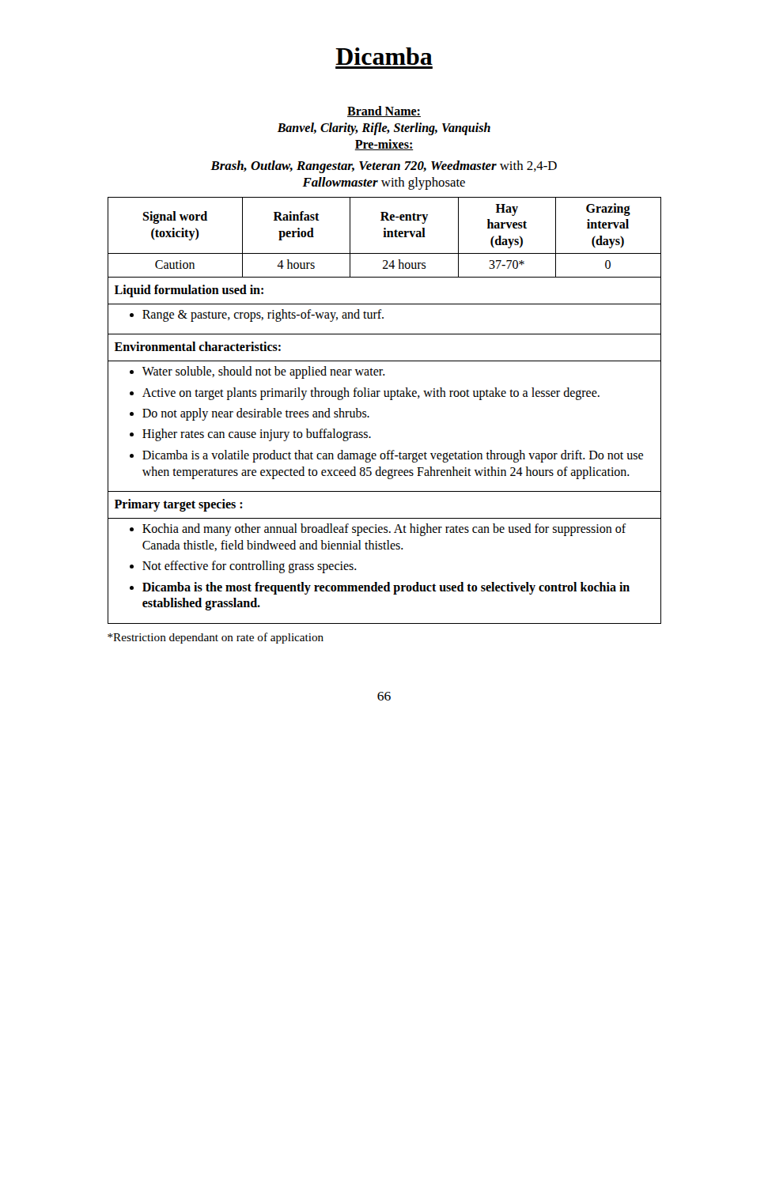Dicamba
Brand Name:
Banvel, Clarity, Rifle, Sterling, Vanquish
Pre-mixes:
Brash, Outlaw, Rangestar, Veteran 720, Weedmaster with 2,4-D
Fallowmaster with glyphosate
| Signal word (toxicity) | Rainfast period | Re-entry interval | Hay harvest (days) | Grazing interval (days) |
| --- | --- | --- | --- | --- |
| Caution | 4 hours | 24 hours | 37-70* | 0 |
| Liquid formulation used in: |
| Range & pasture, crops, rights-of-way, and turf. |
| Environmental characteristics: |
| Water soluble, should not be applied near water. Active on target plants primarily through foliar uptake, with root uptake to a lesser degree. Do not apply near desirable trees and shrubs. Higher rates can cause injury to buffalograss. Dicamba is a volatile product that can damage off-target vegetation through vapor drift. Do not use when temperatures are expected to exceed 85 degrees Fahrenheit within 24 hours of application. |
| Primary target species : |
| Kochia and many other annual broadleaf species. At higher rates can be used for suppression of Canada thistle, field bindweed and biennial thistles. Not effective for controlling grass species. Dicamba is the most frequently recommended product used to selectively control kochia in established grassland. |
*Restriction dependant on rate of application
66